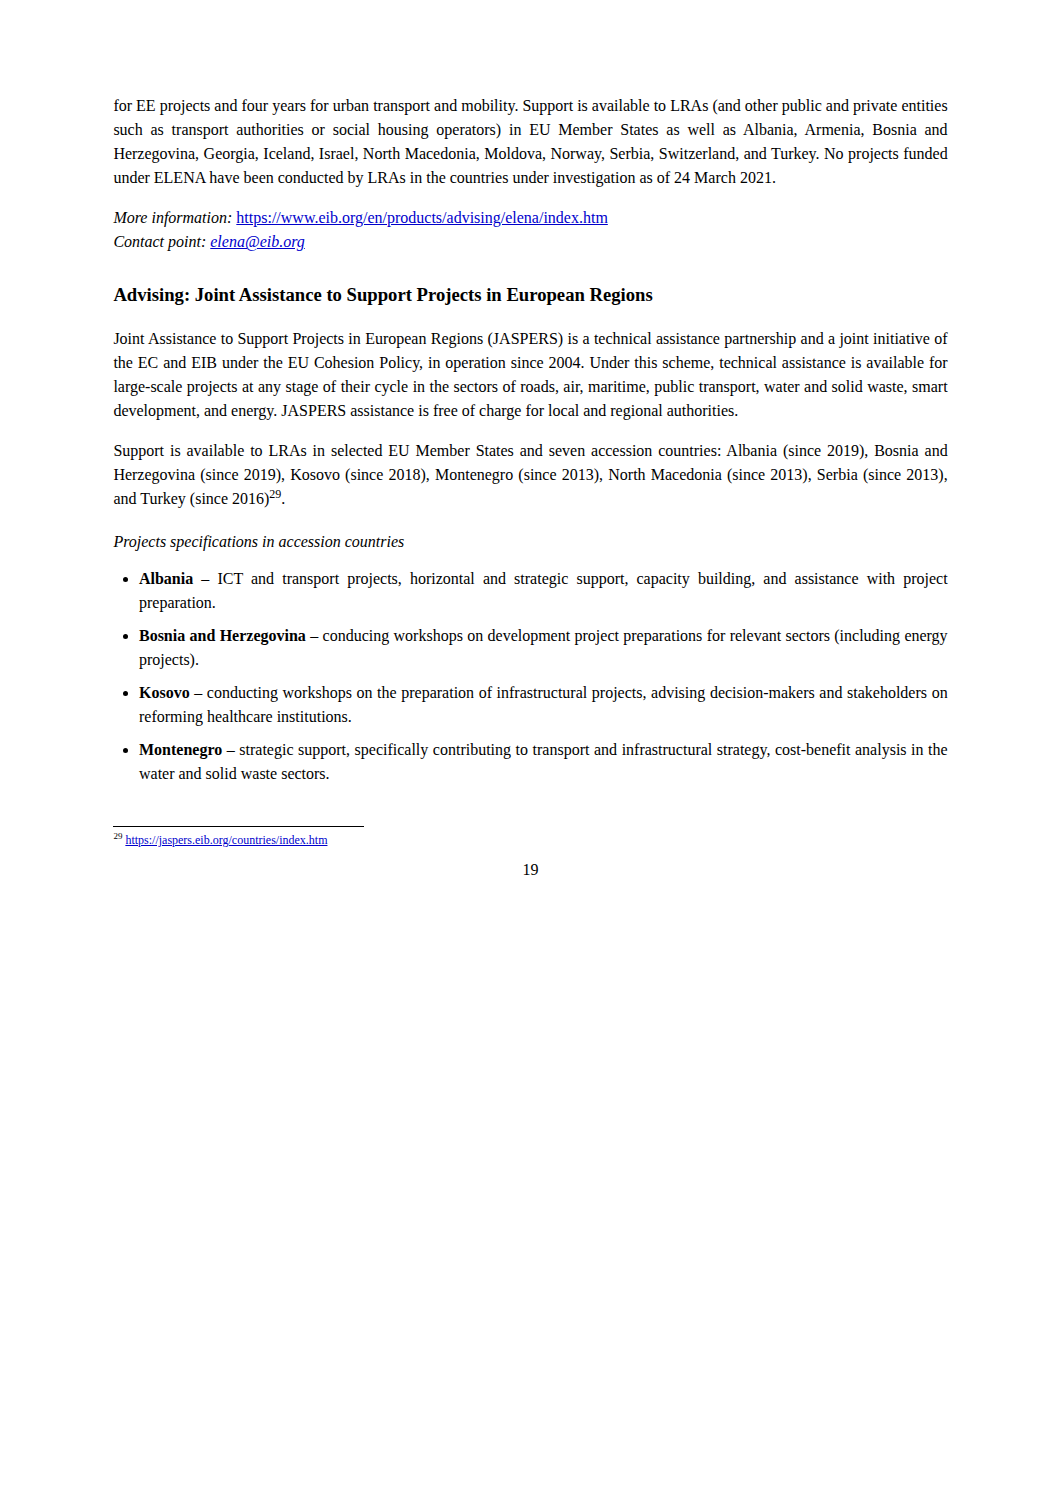for EE projects and four years for urban transport and mobility. Support is available to LRAs (and other public and private entities such as transport authorities or social housing operators) in EU Member States as well as Albania, Armenia, Bosnia and Herzegovina, Georgia, Iceland, Israel, North Macedonia, Moldova, Norway, Serbia, Switzerland, and Turkey. No projects funded under ELENA have been conducted by LRAs in the countries under investigation as of 24 March 2021.
More information: https://www.eib.org/en/products/advising/elena/index.htm
Contact point: elena@eib.org
Advising: Joint Assistance to Support Projects in European Regions
Joint Assistance to Support Projects in European Regions (JASPERS) is a technical assistance partnership and a joint initiative of the EC and EIB under the EU Cohesion Policy, in operation since 2004. Under this scheme, technical assistance is available for large-scale projects at any stage of their cycle in the sectors of roads, air, maritime, public transport, water and solid waste, smart development, and energy. JASPERS assistance is free of charge for local and regional authorities.
Support is available to LRAs in selected EU Member States and seven accession countries: Albania (since 2019), Bosnia and Herzegovina (since 2019), Kosovo (since 2018), Montenegro (since 2013), North Macedonia (since 2013), Serbia (since 2013), and Turkey (since 2016)29.
Projects specifications in accession countries
Albania – ICT and transport projects, horizontal and strategic support, capacity building, and assistance with project preparation.
Bosnia and Herzegovina – conducing workshops on development project preparations for relevant sectors (including energy projects).
Kosovo – conducting workshops on the preparation of infrastructural projects, advising decision-makers and stakeholders on reforming healthcare institutions.
Montenegro – strategic support, specifically contributing to transport and infrastructural strategy, cost-benefit analysis in the water and solid waste sectors.
29 https://jaspers.eib.org/countries/index.htm
19